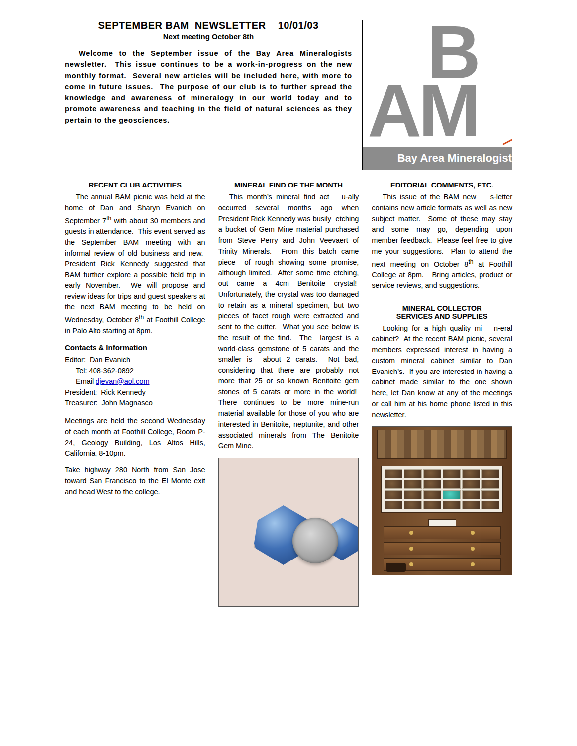SEPTEMBER BAM NEWSLETTER 10/01/03
Next meeting October 8th
Welcome to the September issue of the Bay Area Mineralogists newsletter. This issue continues to be a work-in-progress on the new monthly format. Several new articles will be included here, with more to come in future issues. The purpose of our club is to further spread the knowledge and awareness of mineralogy in our world today and to promote awareness and teaching in the field of natural sciences as they pertain to the geosciences.
BAM
Bay Area Mineralogist
Recent Club Activities
The annual BAM picnic was held at the home of Dan and Sharyn Evanich on September 7th with about 30 members and guests in attendance. This event served as the September BAM meeting with an informal review of old business and new. President Rick Kennedy suggested that BAM further explore a possible field trip in early November. We will propose and review ideas for trips and guest speakers at the next BAM meeting to be held on Wednesday, October 8th at Foothill College in Palo Alto starting at 8pm.
Contacts & Information
Editor: Dan Evanich
Tel: 408-362-0892
Email djevan@aol.com
President: Rick Kennedy
Treasurer: John Magnasco
Meetings are held the second Wednesday of each month at Foothill College, Room P-24, Geology Building, Los Altos Hills, California, 8-10pm.
Take highway 280 North from San Jose toward San Francisco to the El Monte exit and head West to the college.
Mineral Find of the Month
This month’s mineral find act u-ally occurred several months ago when President Rick Kennedy was busily etching a bucket of Gem Mine material purchased from Steve Perry and John Veevaert of Trinity Minerals. From this batch came piece of rough showing some promise, although limited. After some time etching, out came a 4cm Benitoite crystal! Unfortunately, the crystal was too damaged to retain as a mineral specimen, but two pieces of facet rough were extracted and sent to the cutter. What you see below is the result of the find. The largest is a world-class gemstone of 5 carats and the smaller is about 2 carats. Not bad, considering that there are probably not more that 25 or so known Benitoite gem stones of 5 carats or more in the world! There continues to be more mine-run material available for those of you who are interested in Benitoite, neptunite, and other associated minerals from The Benitoite Gem Mine.
Editorial Comments, etc.
This issue of the BAM new s-letter contains new article formats as well as new subject matter. Some of these may stay and some may go, depending upon member feedback. Please feel free to give me your suggestions. Plan to attend the next meeting on October 8th at Foothill College at 8pm. Bring articles, product or service reviews, and suggestions.
Mineral Collector
Services and Supplies
Looking for a high quality mi n-eral cabinet? At the recent BAM picnic, several members expressed interest in having a custom mineral cabinet similar to Dan Evanich’s. If you are interested in having a cabinet made similar to the one shown here, let Dan know at any of the meetings or call him at his home phone listed in this newsletter.